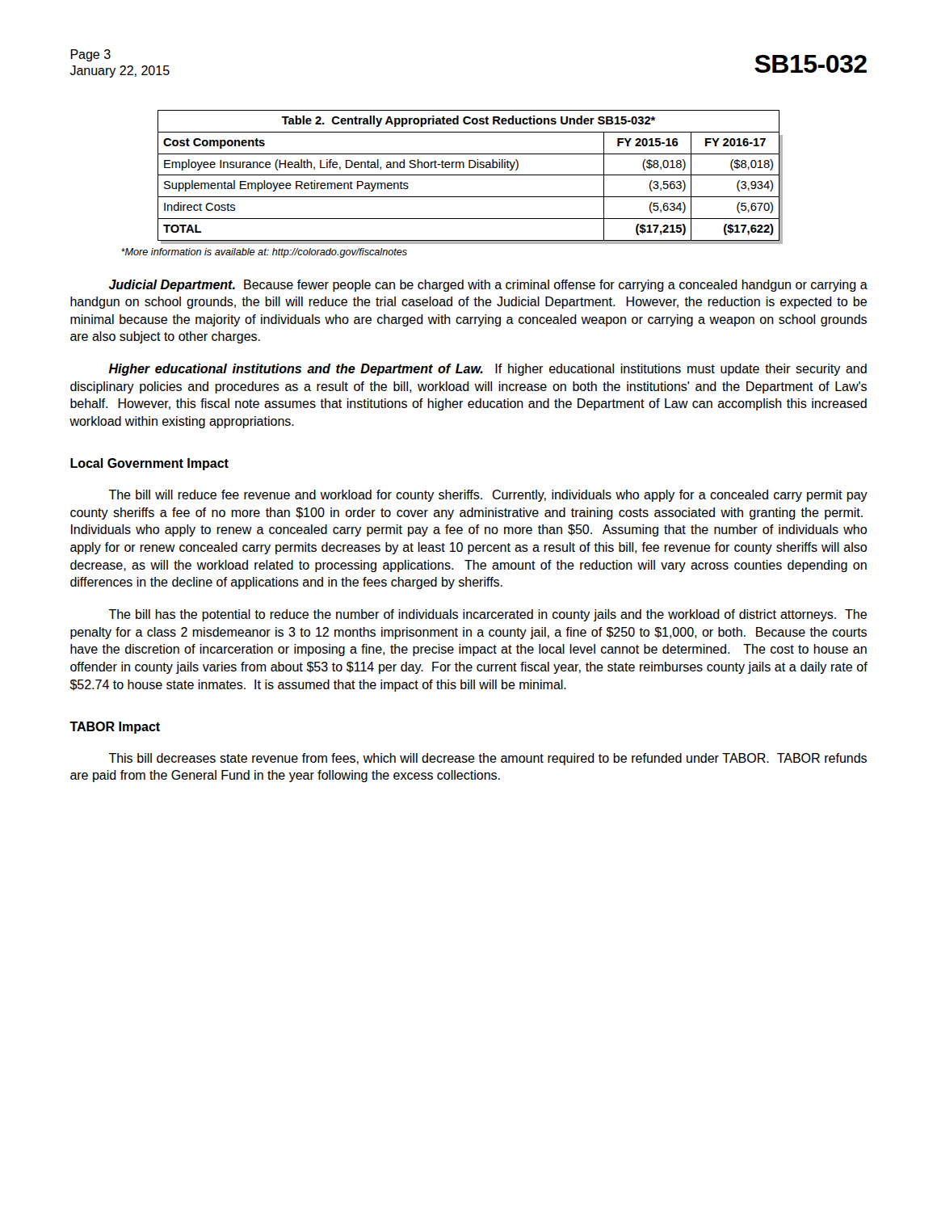Page 3
January 22, 2015
SB15-032
Table 2. Centrally Appropriated Cost Reductions Under SB15-032*
| Cost Components | FY 2015-16 | FY 2016-17 |
| --- | --- | --- |
| Employee Insurance (Health, Life, Dental, and Short-term Disability) | ($8,018) | ($8,018) |
| Supplemental Employee Retirement Payments | (3,563) | (3,934) |
| Indirect Costs | (5,634) | (5,670) |
| TOTAL | ($17,215) | ($17,622) |
*More information is available at: http://colorado.gov/fiscalnotes
Judicial Department. Because fewer people can be charged with a criminal offense for carrying a concealed handgun or carrying a handgun on school grounds, the bill will reduce the trial caseload of the Judicial Department. However, the reduction is expected to be minimal because the majority of individuals who are charged with carrying a concealed weapon or carrying a weapon on school grounds are also subject to other charges.
Higher educational institutions and the Department of Law. If higher educational institutions must update their security and disciplinary policies and procedures as a result of the bill, workload will increase on both the institutions' and the Department of Law's behalf. However, this fiscal note assumes that institutions of higher education and the Department of Law can accomplish this increased workload within existing appropriations.
Local Government Impact
The bill will reduce fee revenue and workload for county sheriffs. Currently, individuals who apply for a concealed carry permit pay county sheriffs a fee of no more than $100 in order to cover any administrative and training costs associated with granting the permit. Individuals who apply to renew a concealed carry permit pay a fee of no more than $50. Assuming that the number of individuals who apply for or renew concealed carry permits decreases by at least 10 percent as a result of this bill, fee revenue for county sheriffs will also decrease, as will the workload related to processing applications. The amount of the reduction will vary across counties depending on differences in the decline of applications and in the fees charged by sheriffs.
The bill has the potential to reduce the number of individuals incarcerated in county jails and the workload of district attorneys. The penalty for a class 2 misdemeanor is 3 to 12 months imprisonment in a county jail, a fine of $250 to $1,000, or both. Because the courts have the discretion of incarceration or imposing a fine, the precise impact at the local level cannot be determined. The cost to house an offender in county jails varies from about $53 to $114 per day. For the current fiscal year, the state reimburses county jails at a daily rate of $52.74 to house state inmates. It is assumed that the impact of this bill will be minimal.
TABOR Impact
This bill decreases state revenue from fees, which will decrease the amount required to be refunded under TABOR. TABOR refunds are paid from the General Fund in the year following the excess collections.